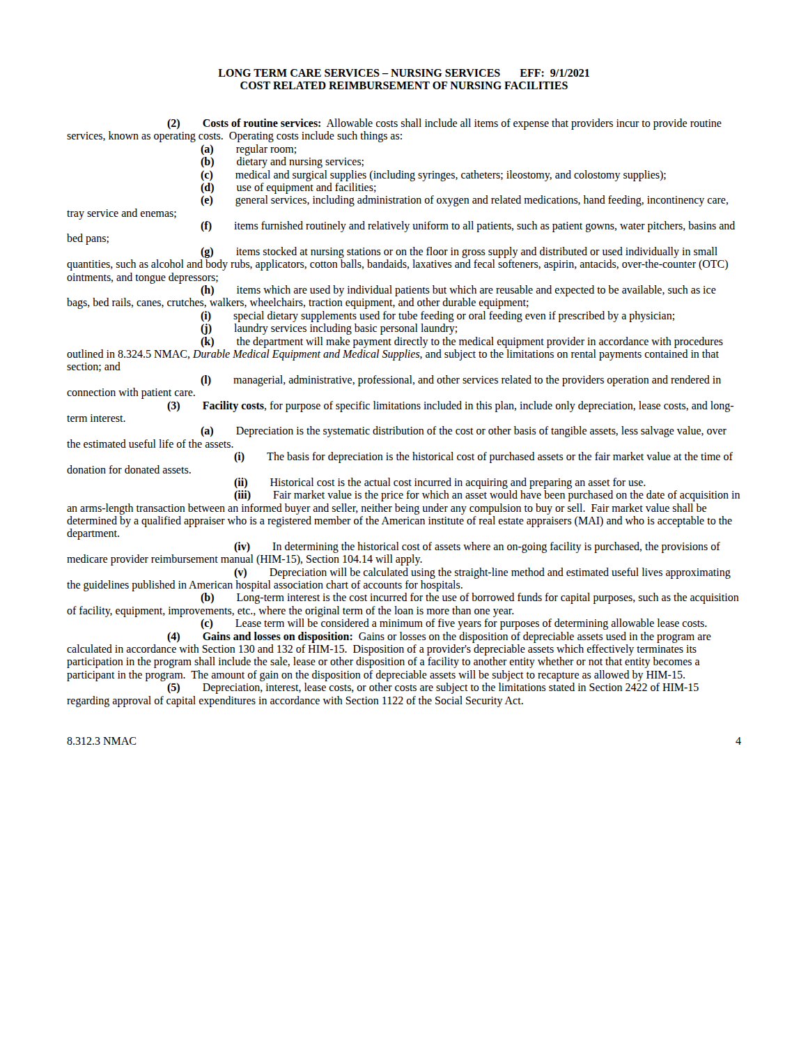LONG TERM CARE SERVICES – NURSING SERVICES EFF: 9/1/2021 COST RELATED REIMBURSEMENT OF NURSING FACILITIES
(2) Costs of routine services: Allowable costs shall include all items of expense that providers incur to provide routine services, known as operating costs. Operating costs include such things as:
(a) regular room;
(b) dietary and nursing services;
(c) medical and surgical supplies (including syringes, catheters; ileostomy, and colostomy supplies);
(d) use of equipment and facilities;
(e) general services, including administration of oxygen and related medications, hand feeding, incontinency care, tray service and enemas;
(f) items furnished routinely and relatively uniform to all patients, such as patient gowns, water pitchers, basins and bed pans;
(g) items stocked at nursing stations or on the floor in gross supply and distributed or used individually in small quantities, such as alcohol and body rubs, applicators, cotton balls, bandaids, laxatives and fecal softeners, aspirin, antacids, over-the-counter (OTC) ointments, and tongue depressors;
(h) items which are used by individual patients but which are reusable and expected to be available, such as ice bags, bed rails, canes, crutches, walkers, wheelchairs, traction equipment, and other durable equipment;
(i) special dietary supplements used for tube feeding or oral feeding even if prescribed by a physician;
(j) laundry services including basic personal laundry;
(k) the department will make payment directly to the medical equipment provider in accordance with procedures outlined in 8.324.5 NMAC, Durable Medical Equipment and Medical Supplies, and subject to the limitations on rental payments contained in that section; and
(l) managerial, administrative, professional, and other services related to the providers operation and rendered in connection with patient care.
(3) Facility costs, for purpose of specific limitations included in this plan, include only depreciation, lease costs, and long-term interest.
(a) Depreciation is the systematic distribution of the cost or other basis of tangible assets, less salvage value, over the estimated useful life of the assets.
(i) The basis for depreciation is the historical cost of purchased assets or the fair market value at the time of donation for donated assets.
(ii) Historical cost is the actual cost incurred in acquiring and preparing an asset for use.
(iii) Fair market value is the price for which an asset would have been purchased on the date of acquisition in an arms-length transaction between an informed buyer and seller, neither being under any compulsion to buy or sell. Fair market value shall be determined by a qualified appraiser who is a registered member of the American institute of real estate appraisers (MAI) and who is acceptable to the department.
(iv) In determining the historical cost of assets where an on-going facility is purchased, the provisions of medicare provider reimbursement manual (HIM-15), Section 104.14 will apply.
(v) Depreciation will be calculated using the straight-line method and estimated useful lives approximating the guidelines published in American hospital association chart of accounts for hospitals.
(b) Long-term interest is the cost incurred for the use of borrowed funds for capital purposes, such as the acquisition of facility, equipment, improvements, etc., where the original term of the loan is more than one year.
(c) Lease term will be considered a minimum of five years for purposes of determining allowable lease costs.
(4) Gains and losses on disposition: Gains or losses on the disposition of depreciable assets used in the program are calculated in accordance with Section 130 and 132 of HIM-15. Disposition of a provider's depreciable assets which effectively terminates its participation in the program shall include the sale, lease or other disposition of a facility to another entity whether or not that entity becomes a participant in the program. The amount of gain on the disposition of depreciable assets will be subject to recapture as allowed by HIM-15.
(5) Depreciation, interest, lease costs, or other costs are subject to the limitations stated in Section 2422 of HIM-15 regarding approval of capital expenditures in accordance with Section 1122 of the Social Security Act.
8.312.3 NMAC 4